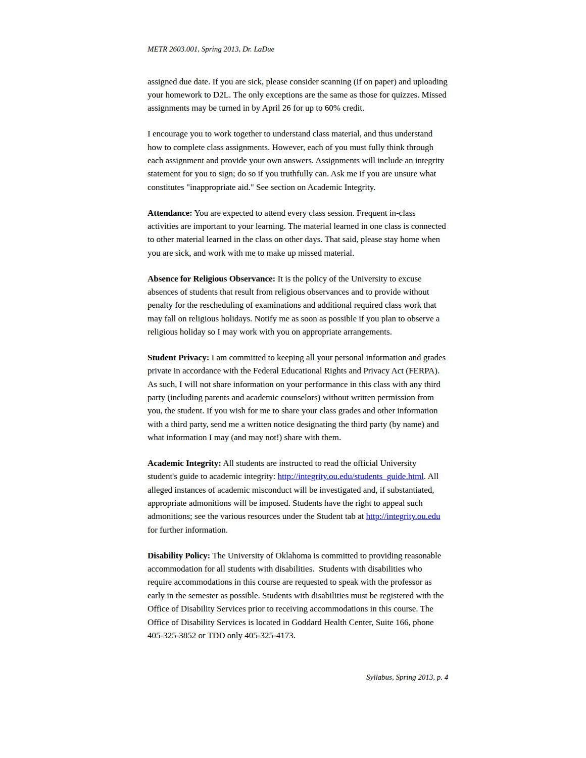METR 2603.001, Spring 2013, Dr. LaDue
assigned due date. If you are sick, please consider scanning (if on paper) and uploading your homework to D2L. The only exceptions are the same as those for quizzes. Missed assignments may be turned in by April 26 for up to 60% credit.
I encourage you to work together to understand class material, and thus understand how to complete class assignments. However, each of you must fully think through each assignment and provide your own answers. Assignments will include an integrity statement for you to sign; do so if you truthfully can. Ask me if you are unsure what constitutes "inappropriate aid." See section on Academic Integrity.
Attendance: You are expected to attend every class session. Frequent in-class activities are important to your learning. The material learned in one class is connected to other material learned in the class on other days. That said, please stay home when you are sick, and work with me to make up missed material.
Absence for Religious Observance: It is the policy of the University to excuse absences of students that result from religious observances and to provide without penalty for the rescheduling of examinations and additional required class work that may fall on religious holidays. Notify me as soon as possible if you plan to observe a religious holiday so I may work with you on appropriate arrangements.
Student Privacy: I am committed to keeping all your personal information and grades private in accordance with the Federal Educational Rights and Privacy Act (FERPA). As such, I will not share information on your performance in this class with any third party (including parents and academic counselors) without written permission from you, the student. If you wish for me to share your class grades and other information with a third party, send me a written notice designating the third party (by name) and what information I may (and may not!) share with them.
Academic Integrity: All students are instructed to read the official University student's guide to academic integrity: http://integrity.ou.edu/students_guide.html. All alleged instances of academic misconduct will be investigated and, if substantiated, appropriate admonitions will be imposed. Students have the right to appeal such admonitions; see the various resources under the Student tab at http://integrity.ou.edu for further information.
Disability Policy: The University of Oklahoma is committed to providing reasonable accommodation for all students with disabilities. Students with disabilities who require accommodations in this course are requested to speak with the professor as early in the semester as possible. Students with disabilities must be registered with the Office of Disability Services prior to receiving accommodations in this course. The Office of Disability Services is located in Goddard Health Center, Suite 166, phone 405-325-3852 or TDD only 405-325-4173.
Syllabus, Spring 2013, p. 4